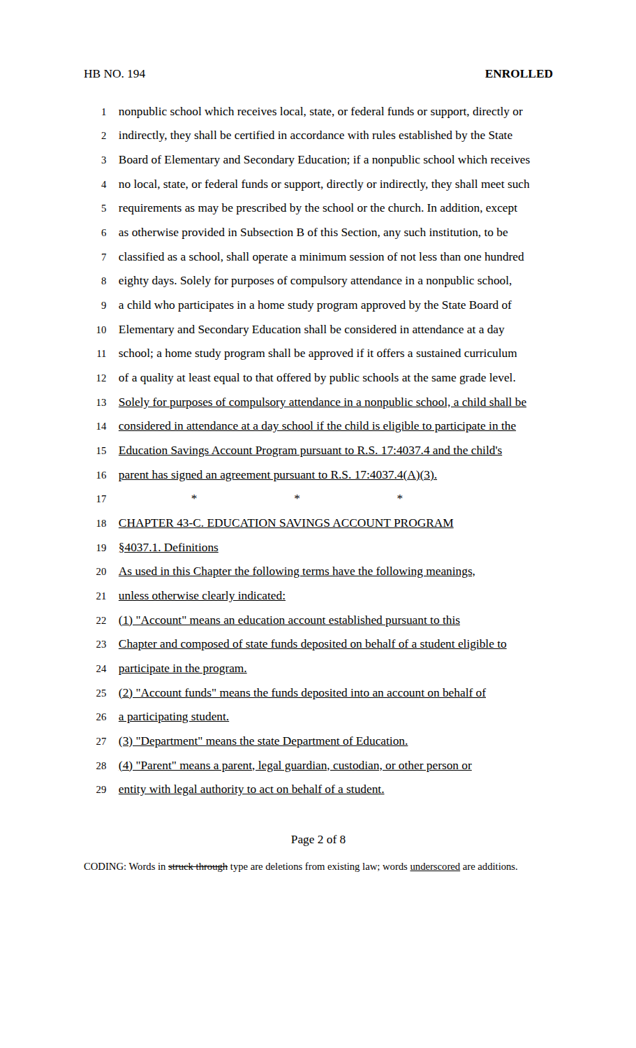HB NO. 194 ENROLLED
1 nonpublic school which receives local, state, or federal funds or support, directly or
2 indirectly, they shall be certified in accordance with rules established by the State
3 Board of Elementary and Secondary Education; if a nonpublic school which receives
4 no local, state, or federal funds or support, directly or indirectly, they shall meet such
5 requirements as may be prescribed by the school or the church. In addition, except
6 as otherwise provided in Subsection B of this Section, any such institution, to be
7 classified as a school, shall operate a minimum session of not less than one hundred
8 eighty days. Solely for purposes of compulsory attendance in a nonpublic school,
9 a child who participates in a home study program approved by the State Board of
10 Elementary and Secondary Education shall be considered in attendance at a day
11 school; a home study program shall be approved if it offers a sustained curriculum
12 of a quality at least equal to that offered by public schools at the same grade level.
13 Solely for purposes of compulsory attendance in a nonpublic school, a child shall be
14 considered in attendance at a day school if the child is eligible to participate in the
15 Education Savings Account Program pursuant to R.S. 17:4037.4 and the child's
16 parent has signed an agreement pursuant to R.S. 17:4037.4(A)(3).
17* * *
18 CHAPTER 43-C. EDUCATION SAVINGS ACCOUNT PROGRAM
19§4037.1. Definitions
20 As used in this Chapter the following terms have the following meanings,
21 unless otherwise clearly indicated:
22(1) "Account" means an education account established pursuant to this
23 Chapter and composed of state funds deposited on behalf of a student eligible to
24 participate in the program.
25(2) "Account funds" means the funds deposited into an account on behalf of
26 a participating student.
27(3) "Department" means the state Department of Education.
28(4) "Parent" means a parent, legal guardian, custodian, or other person or
29 entity with legal authority to act on behalf of a student.
Page 2 of 8
CODING: Words in struck through type are deletions from existing law; words underscored are additions.